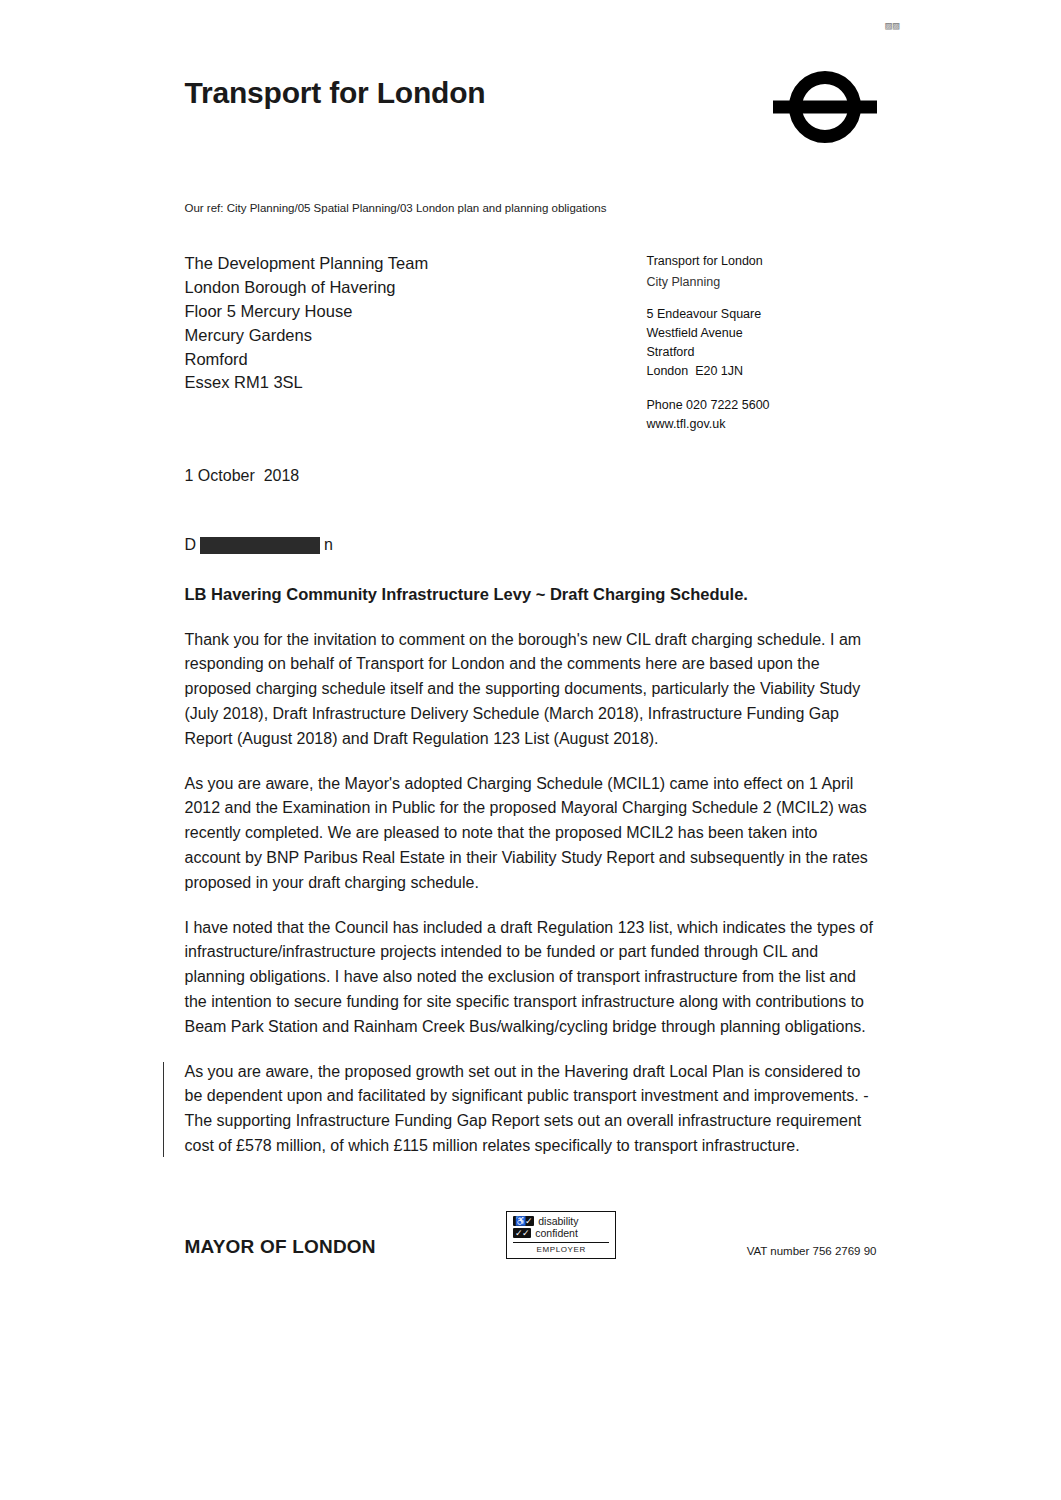▨▨
Transport for London
Our ref: City Planning/05 Spatial Planning/03 London plan and planning obligations
The Development Planning Team
London Borough of Havering
Floor 5 Mercury House
Mercury Gardens
Romford
Essex RM1 3SL
Transport for London
City Planning
5 Endeavour Square
Westfield Avenue
Stratford
London E20 1JN
Phone 020 7222 5600
www.tfl.gov.uk
1 October 2018
D n
LB Havering Community Infrastructure Levy ~ Draft Charging Schedule.
Thank you for the invitation to comment on the borough's new CIL draft charging schedule. I am responding on behalf of Transport for London and the comments here are based upon the proposed charging schedule itself and the supporting documents, particularly the Viability Study (July 2018), Draft Infrastructure Delivery Schedule (March 2018), Infrastructure Funding Gap Report (August 2018) and Draft Regulation 123 List (August 2018).
As you are aware, the Mayor's adopted Charging Schedule (MCIL1) came into effect on 1 April 2012 and the Examination in Public for the proposed Mayoral Charging Schedule 2 (MCIL2) was recently completed. We are pleased to note that the proposed MCIL2 has been taken into account by BNP Paribus Real Estate in their Viability Study Report and subsequently in the rates proposed in your draft charging schedule.
I have noted that the Council has included a draft Regulation 123 list, which indicates the types of infrastructure/infrastructure projects intended to be funded or part funded through CIL and planning obligations. I have also noted the exclusion of transport infrastructure from the list and the intention to secure funding for site specific transport infrastructure along with contributions to Beam Park Station and Rainham Creek Bus/walking/cycling bridge through planning obligations.
As you are aware, the proposed growth set out in the Havering draft Local Plan is considered to be dependent upon and facilitated by significant public transport investment and improvements. -The supporting Infrastructure Funding Gap Report sets out an overall infrastructure requirement cost of £578 million, of which £115 million relates specifically to transport infrastructure.
MAYOR OF LONDON
♿✓ disability
✓✓ confident
EMPLOYER
VAT number 756 2769 90